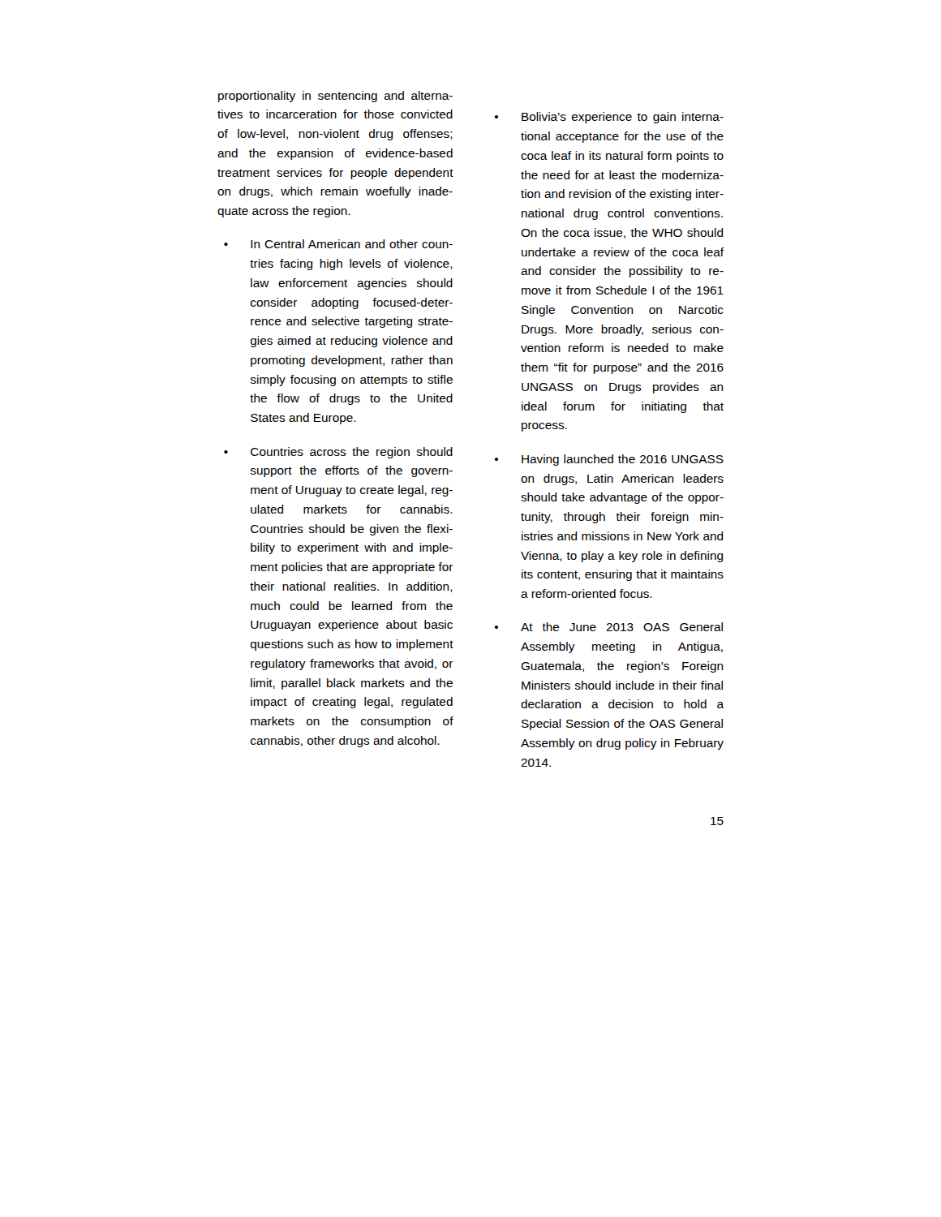proportionality in sentencing and alternatives to incarceration for those convicted of low-level, non-violent drug offenses; and the expansion of evidence-based treatment services for people dependent on drugs, which remain woefully inadequate across the region.
In Central American and other countries facing high levels of violence, law enforcement agencies should consider adopting focused-deterrence and selective targeting strategies aimed at reducing violence and promoting development, rather than simply focusing on attempts to stifle the flow of drugs to the United States and Europe.
Countries across the region should support the efforts of the government of Uruguay to create legal, regulated markets for cannabis. Countries should be given the flexibility to experiment with and implement policies that are appropriate for their national realities. In addition, much could be learned from the Uruguayan experience about basic questions such as how to implement regulatory frameworks that avoid, or limit, parallel black markets and the impact of creating legal, regulated markets on the consumption of cannabis, other drugs and alcohol.
Bolivia’s experience to gain international acceptance for the use of the coca leaf in its natural form points to the need for at least the modernization and revision of the existing international drug control conventions. On the coca issue, the WHO should undertake a review of the coca leaf and consider the possibility to remove it from Schedule I of the 1961 Single Convention on Narcotic Drugs. More broadly, serious convention reform is needed to make them “fit for purpose” and the 2016 UNGASS on Drugs provides an ideal forum for initiating that process.
Having launched the 2016 UNGASS on drugs, Latin American leaders should take advantage of the opportunity, through their foreign ministries and missions in New York and Vienna, to play a key role in defining its content, ensuring that it maintains a reform-oriented focus.
At the June 2013 OAS General Assembly meeting in Antigua, Guatemala, the region’s Foreign Ministers should include in their final declaration a decision to hold a Special Session of the OAS General Assembly on drug policy in February 2014.
15